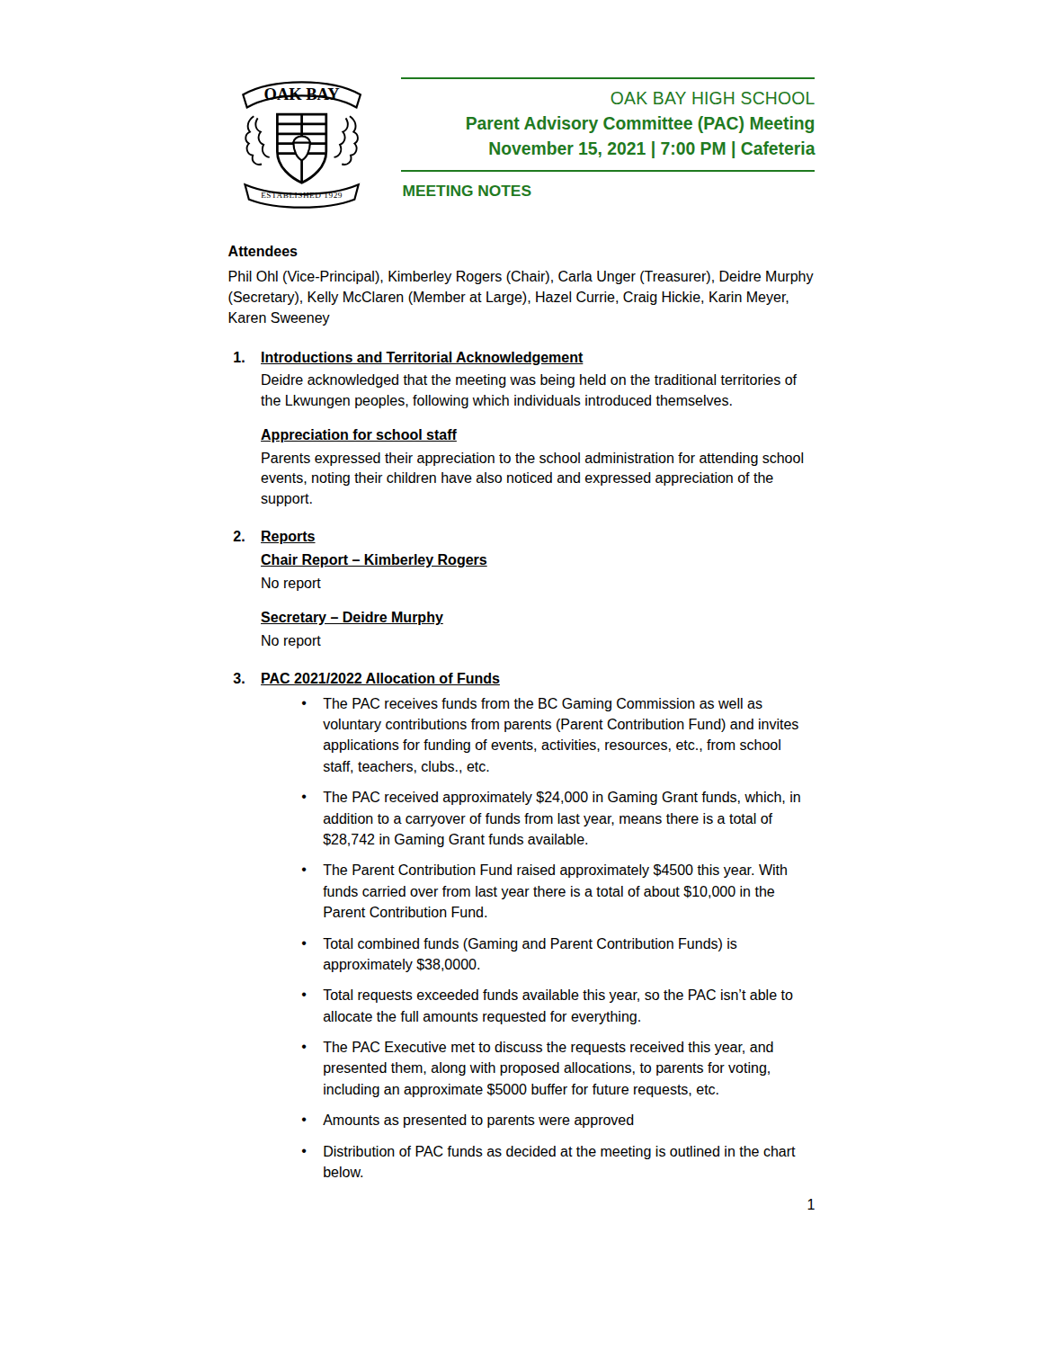OAK BAY ESTABLISHED 1929
OAK BAY HIGH SCHOOL
Parent Advisory Committee (PAC) Meeting
November 15, 2021 | 7:00 PM | Cafeteria
MEETING NOTES
Attendees
Phil Ohl (Vice-Principal), Kimberley Rogers (Chair), Carla Unger (Treasurer), Deidre Murphy (Secretary), Kelly McClaren (Member at Large), Hazel Currie, Craig Hickie, Karin Meyer, Karen Sweeney
Introductions and Territorial Acknowledgement
Deidre acknowledged that the meeting was being held on the traditional territories of the Lkwungen peoples, following which individuals introduced themselves.
Appreciation for school staff
Parents expressed their appreciation to the school administration for attending school events, noting their children have also noticed and expressed appreciation of the support.
Reports Chair Report – Kimberley Rogers
No report
Secretary – Deidre Murphy
No report
PAC 2021/2022 Allocation of Funds
The PAC receives funds from the BC Gaming Commission as well as voluntary contributions from parents (Parent Contribution Fund) and invites applications for funding of events, activities, resources, etc., from school staff, teachers, clubs., etc.
The PAC received approximately $24,000 in Gaming Grant funds, which, in addition to a carryover of funds from last year, means there is a total of $28,742 in Gaming Grant funds available.
The Parent Contribution Fund raised approximately $4500 this year. With funds carried over from last year there is a total of about $10,000 in the Parent Contribution Fund.
Total combined funds (Gaming and Parent Contribution Funds) is approximately $38,0000.
Total requests exceeded funds available this year, so the PAC isn’t able to allocate the full amounts requested for everything.
The PAC Executive met to discuss the requests received this year, and presented them, along with proposed allocations, to parents for voting, including an approximate $5000 buffer for future requests, etc.
Amounts as presented to parents were approved
Distribution of PAC funds as decided at the meeting is outlined in the chart below.
1